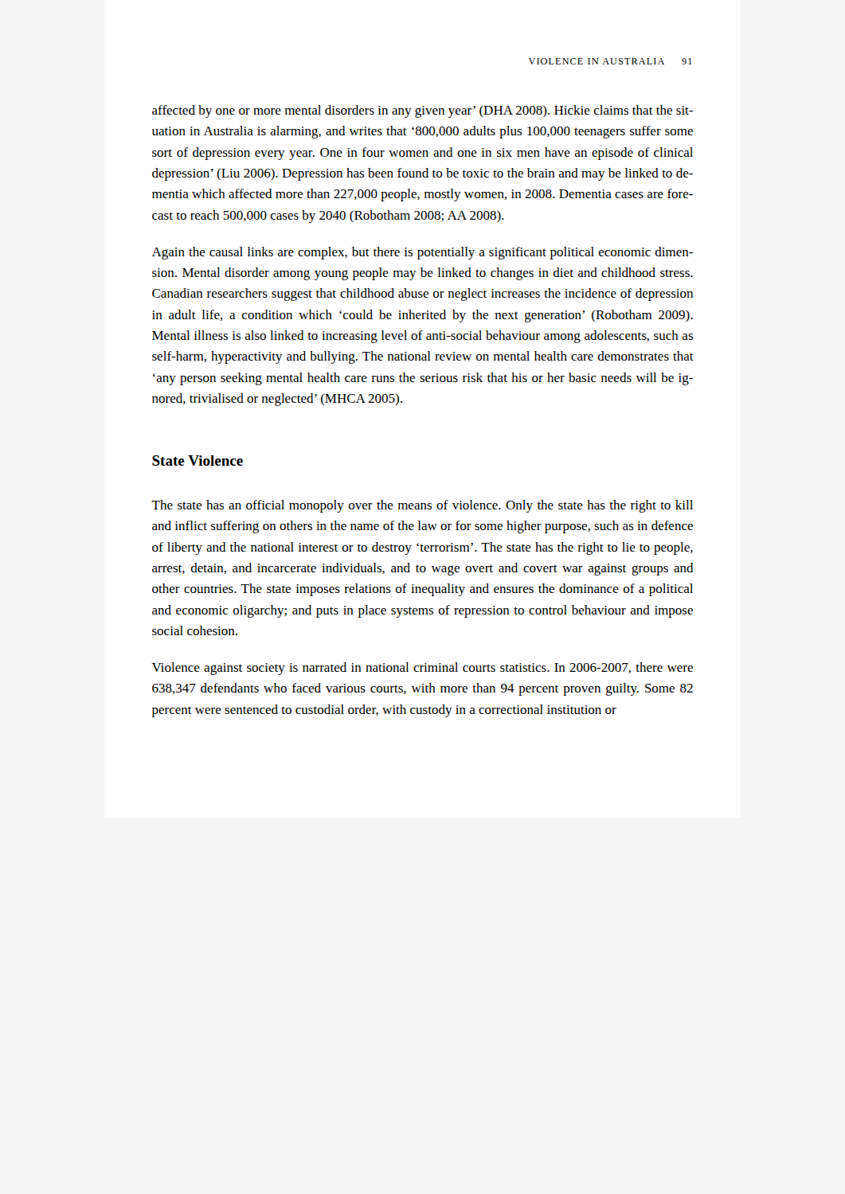Violence in Australia 91
affected by one or more mental disorders in any given year’ (DHA 2008). Hickie claims that the situation in Australia is alarming, and writes that ‘800,000 adults plus 100,000 teenagers suffer some sort of depression every year. One in four women and one in six men have an episode of clinical depression’ (Liu 2006). Depression has been found to be toxic to the brain and may be linked to dementia which affected more than 227,000 people, mostly women, in 2008. Dementia cases are forecast to reach 500,000 cases by 2040 (Robotham 2008; AA 2008).
Again the causal links are complex, but there is potentially a significant political economic dimension. Mental disorder among young people may be linked to changes in diet and childhood stress. Canadian researchers suggest that childhood abuse or neglect increases the incidence of depression in adult life, a condition which ‘could be inherited by the next generation’ (Robotham 2009). Mental illness is also linked to increasing level of anti-social behaviour among adolescents, such as self-harm, hyperactivity and bullying. The national review on mental health care demonstrates that ‘any person seeking mental health care runs the serious risk that his or her basic needs will be ignored, trivialised or neglected’ (MHCA 2005).
State Violence
The state has an official monopoly over the means of violence. Only the state has the right to kill and inflict suffering on others in the name of the law or for some higher purpose, such as in defence of liberty and the national interest or to destroy ‘terrorism’. The state has the right to lie to people, arrest, detain, and incarcerate individuals, and to wage overt and covert war against groups and other countries. The state imposes relations of inequality and ensures the dominance of a political and economic oligarchy; and puts in place systems of repression to control behaviour and impose social cohesion.
Violence against society is narrated in national criminal courts statistics. In 2006-2007, there were 638,347 defendants who faced various courts, with more than 94 percent proven guilty. Some 82 percent were sentenced to custodial order, with custody in a correctional institution or